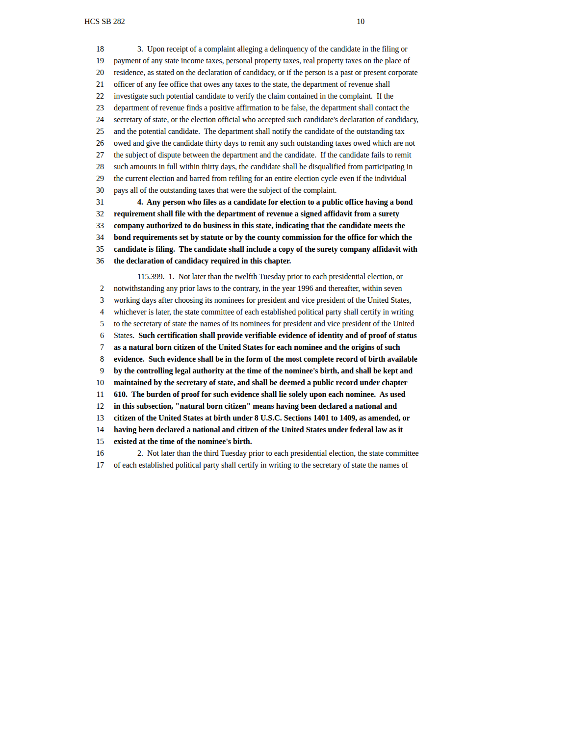HCS SB 282 10
18 3. Upon receipt of a complaint alleging a delinquency of the candidate in the filing or
19 payment of any state income taxes, personal property taxes, real property taxes on the place of
20 residence, as stated on the declaration of candidacy, or if the person is a past or present corporate
21 officer of any fee office that owes any taxes to the state, the department of revenue shall
22 investigate such potential candidate to verify the claim contained in the complaint. If the
23 department of revenue finds a positive affirmation to be false, the department shall contact the
24 secretary of state, or the election official who accepted such candidate's declaration of candidacy,
25 and the potential candidate. The department shall notify the candidate of the outstanding tax
26 owed and give the candidate thirty days to remit any such outstanding taxes owed which are not
27 the subject of dispute between the department and the candidate. If the candidate fails to remit
28 such amounts in full within thirty days, the candidate shall be disqualified from participating in
29 the current election and barred from refiling for an entire election cycle even if the individual
30 pays all of the outstanding taxes that were the subject of the complaint.
31 4. Any person who files as a candidate for election to a public office having a bond
32 requirement shall file with the department of revenue a signed affidavit from a surety
33 company authorized to do business in this state, indicating that the candidate meets the
34 bond requirements set by statute or by the county commission for the office for which the
35 candidate is filing. The candidate shall include a copy of the surety company affidavit with
36 the declaration of candidacy required in this chapter.
115.399. 1. Not later than the twelfth Tuesday prior to each presidential election, or
2 notwithstanding any prior laws to the contrary, in the year 1996 and thereafter, within seven
3 working days after choosing its nominees for president and vice president of the United States,
4 whichever is later, the state committee of each established political party shall certify in writing
5 to the secretary of state the names of its nominees for president and vice president of the United
6 States. Such certification shall provide verifiable evidence of identity and of proof of status
7 as a natural born citizen of the United States for each nominee and the origins of such
8 evidence. Such evidence shall be in the form of the most complete record of birth available
9 by the controlling legal authority at the time of the nominee's birth, and shall be kept and
10 maintained by the secretary of state, and shall be deemed a public record under chapter
11610. The burden of proof for such evidence shall lie solely upon each nominee. As used
12 in this subsection, "natural born citizen" means having been declared a national and
13 citizen of the United States at birth under 8 U.S.C. Sections 1401 to 1409, as amended, or
14 having been declared a national and citizen of the United States under federal law as it
15 existed at the time of the nominee's birth.
16 2. Not later than the third Tuesday prior to each presidential election, the state committee
17 of each established political party shall certify in writing to the secretary of state the names of